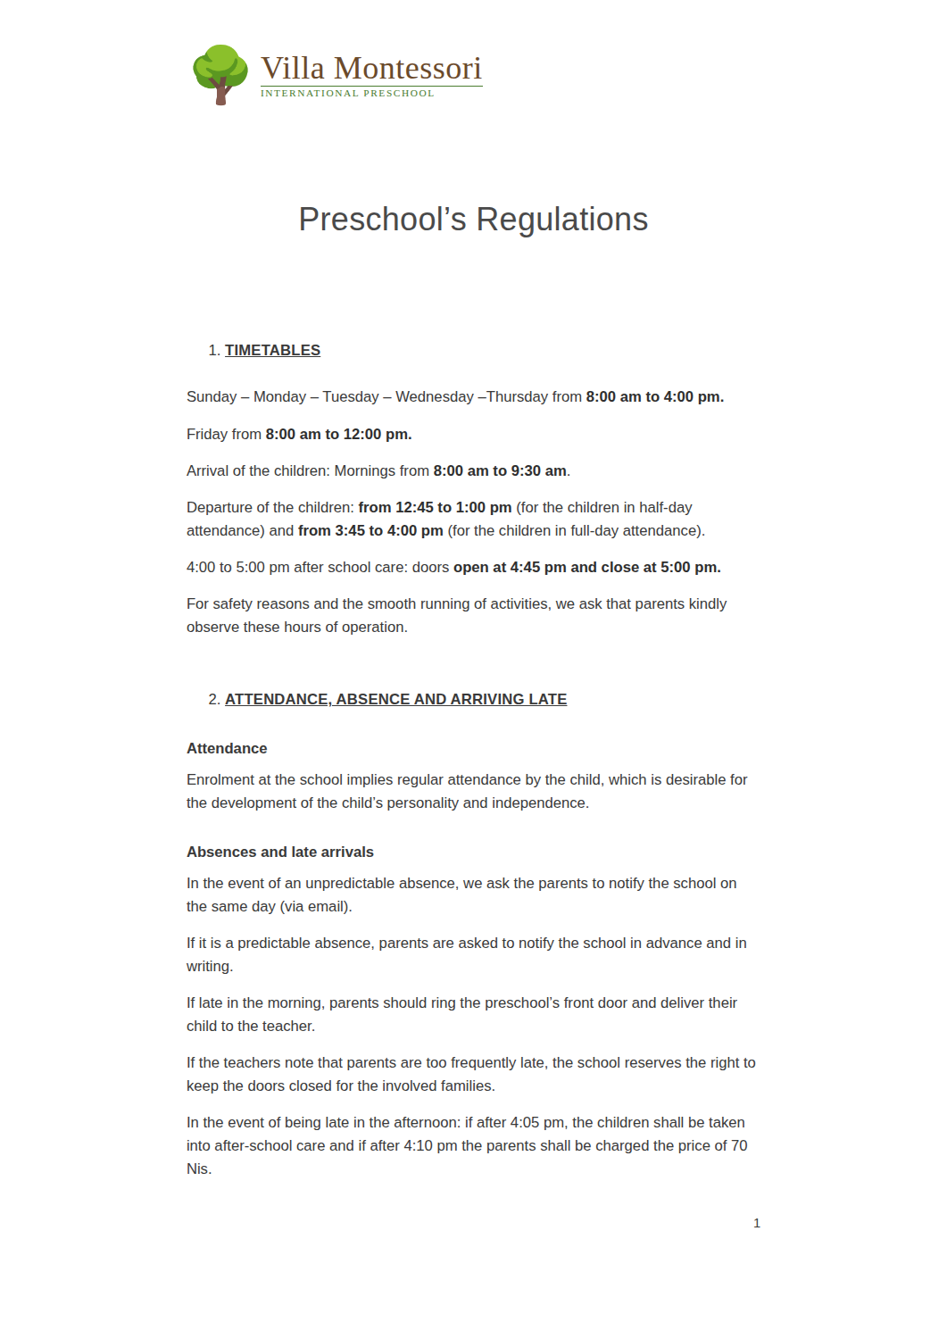🌳
Villa Montessori
International Preschool
Preschool’s Regulations
TIMETABLES
Sunday – Monday – Tuesday – Wednesday –Thursday from 8:00 am to 4:00 pm.
Friday from 8:00 am to 12:00 pm.
Arrival of the children: Mornings from 8:00 am to 9:30 am.
Departure of the children: from 12:45 to 1:00 pm (for the children in half-day attendance) and from 3:45 to 4:00 pm (for the children in full-day attendance).
4:00 to 5:00 pm after school care: doors open at 4:45 pm and close at 5:00 pm.
For safety reasons and the smooth running of activities, we ask that parents kindly observe these hours of operation.
ATTENDANCE, ABSENCE AND ARRIVING LATE
Attendance
Enrolment at the school implies regular attendance by the child, which is desirable for the development of the child’s personality and independence.
Absences and late arrivals
In the event of an unpredictable absence, we ask the parents to notify the school on the same day (via email).
If it is a predictable absence, parents are asked to notify the school in advance and in writing.
If late in the morning, parents should ring the preschool’s front door and deliver their child to the teacher.
If the teachers note that parents are too frequently late, the school reserves the right to keep the doors closed for the involved families.
In the event of being late in the afternoon: if after 4:05 pm, the children shall be taken into after-school care and if after 4:10 pm the parents shall be charged the price of 70 Nis.
1